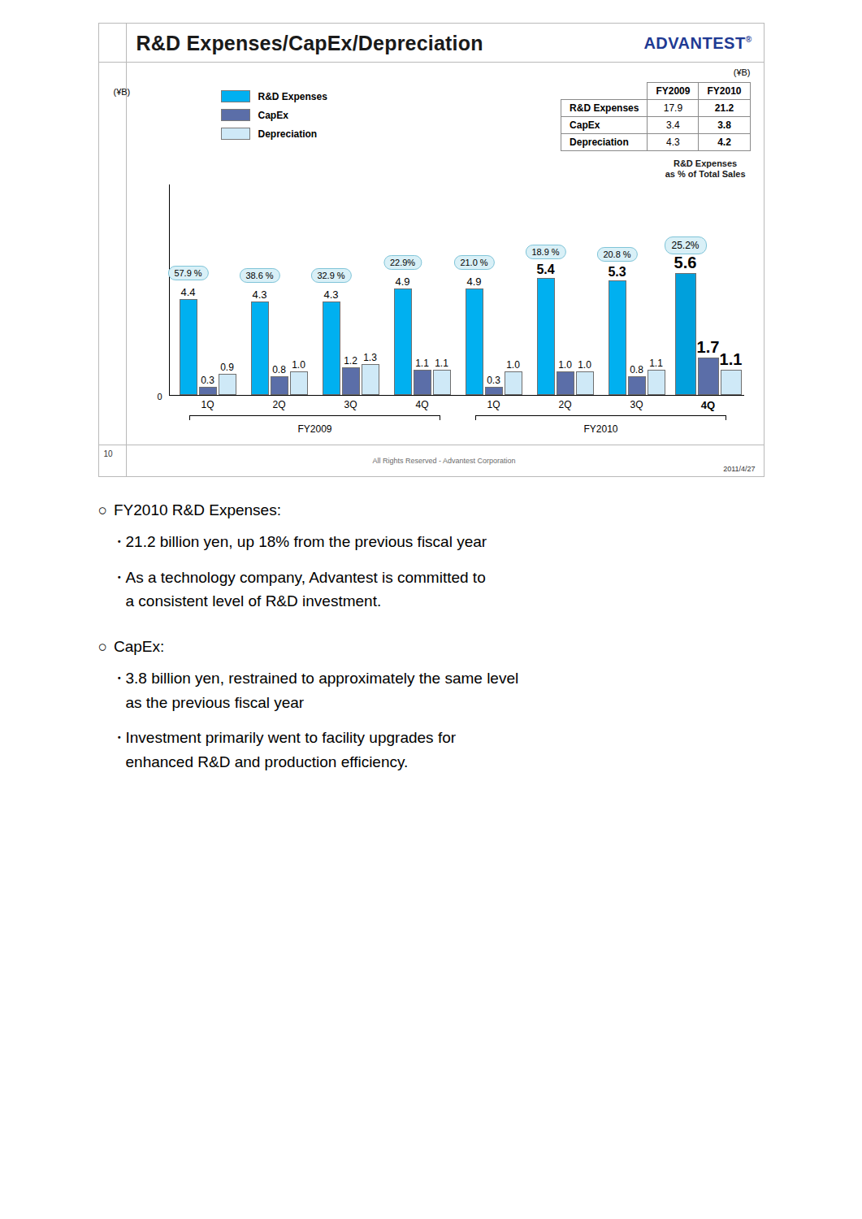10
R&D Expenses/CapEx/Depreciation
ADVANTEST®
(¥B)
(¥B)
R&D Expenses
CapEx
Depreciation
| | FY2009 | FY2010 |
| --- | --- | --- |
| R&D Expenses | 17.9 | 21.2 |
| CapEx | 3.4 | 3.8 |
| Depreciation | 4.3 | 4.2 |
R&D Expenses
as % of Total Sales
0
4.4 57.9 %
0.3
0.9
4.3 38.6 %
0.8
1.0
4.3 32.9 %
1.2
1.3
4.9 22.9%
1.1
1.1
4.9 21.0 %
0.3
1.0
5.4 18.9 %
1.0
1.0
5.3 20.8 %
0.8
1.1
5.6 25.2%
1.7
1.1
1Q
2Q
3Q
4Q
1Q
2Q
3Q
4Q
FY2009
FY2010
All Rights Reserved - Advantest Corporation
2011/4/27
○FY2010 R&D Expenses:
21.2 billion yen, up 18% from the previous fiscal year
As a technology company, Advantest is committed toa consistent level of R&D investment.
○CapEx:
3.8 billion yen, restrained to approximately the same levelas the previous fiscal year
Investment primarily went to facility upgrades forenhanced R&D and production efficiency.